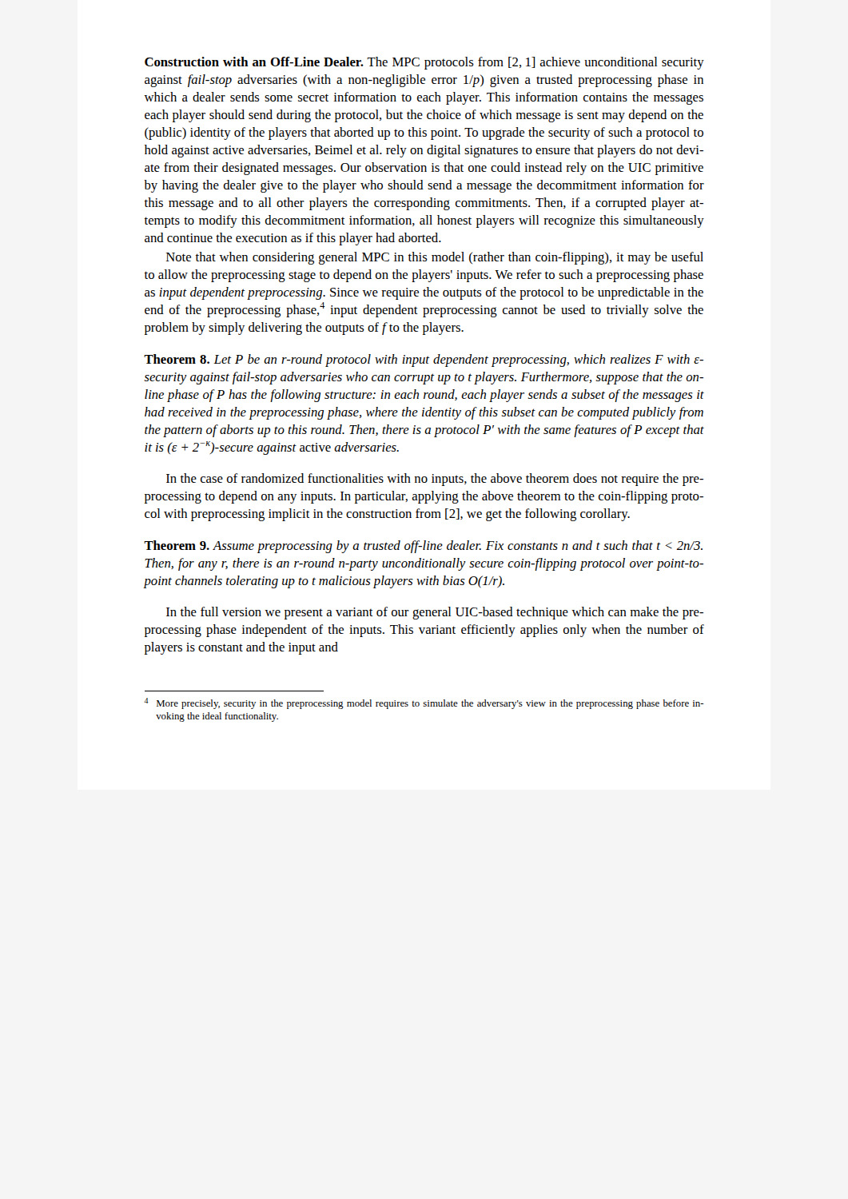Construction with an Off-Line Dealer. The MPC protocols from [2, 1] achieve unconditional security against fail-stop adversaries (with a non-negligible error 1/p) given a trusted preprocessing phase in which a dealer sends some secret information to each player. This information contains the messages each player should send during the protocol, but the choice of which message is sent may depend on the (public) identity of the players that aborted up to this point. To upgrade the security of such a protocol to hold against active adversaries, Beimel et al. rely on digital signatures to ensure that players do not deviate from their designated messages. Our observation is that one could instead rely on the UIC primitive by having the dealer give to the player who should send a message the decommitment information for this message and to all other players the corresponding commitments. Then, if a corrupted player attempts to modify this decommitment information, all honest players will recognize this simultaneously and continue the execution as if this player had aborted.
Note that when considering general MPC in this model (rather than coin-flipping), it may be useful to allow the preprocessing stage to depend on the players' inputs. We refer to such a preprocessing phase as input dependent preprocessing. Since we require the outputs of the protocol to be unpredictable in the end of the preprocessing phase,4 input dependent preprocessing cannot be used to trivially solve the problem by simply delivering the outputs of f to the players.
Theorem 8. Let P be an r-round protocol with input dependent preprocessing, which realizes F with ε-security against fail-stop adversaries who can corrupt up to t players. Furthermore, suppose that the online phase of P has the following structure: in each round, each player sends a subset of the messages it had received in the preprocessing phase, where the identity of this subset can be computed publicly from the pattern of aborts up to this round. Then, there is a protocol P′ with the same features of P except that it is (ε + 2−κ)-secure against active adversaries.
In the case of randomized functionalities with no inputs, the above theorem does not require the preprocessing to depend on any inputs. In particular, applying the above theorem to the coin-flipping protocol with preprocessing implicit in the construction from [2], we get the following corollary.
Theorem 9. Assume preprocessing by a trusted off-line dealer. Fix constants n and t such that t < 2n/3. Then, for any r, there is an r-round n-party unconditionally secure coin-flipping protocol over point-to-point channels tolerating up to t malicious players with bias O(1/r).
In the full version we present a variant of our general UIC-based technique which can make the preprocessing phase independent of the inputs. This variant efficiently applies only when the number of players is constant and the input and
4 More precisely, security in the preprocessing model requires to simulate the adversary's view in the preprocessing phase before invoking the ideal functionality.